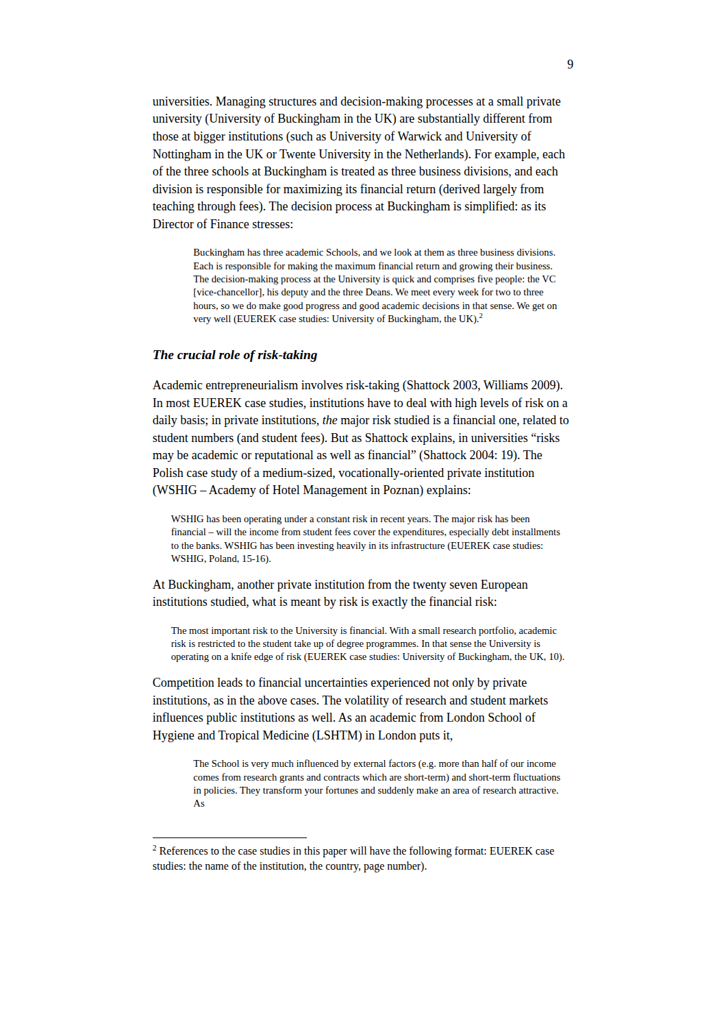9
universities. Managing structures and decision-making processes at a small private university (University of Buckingham in the UK) are substantially different from those at bigger institutions (such as University of Warwick and University of Nottingham in the UK or Twente University in the Netherlands). For example, each of the three schools at Buckingham is treated as three business divisions, and each division is responsible for maximizing its financial return (derived largely from teaching through fees). The decision process at Buckingham is simplified: as its Director of Finance stresses:
Buckingham has three academic Schools, and we look at them as three business divisions. Each is responsible for making the maximum financial return and growing their business. The decision-making process at the University is quick and comprises five people: the VC [vice-chancellor], his deputy and the three Deans. We meet every week for two to three hours, so we do make good progress and good academic decisions in that sense. We get on very well (EUEREK case studies: University of Buckingham, the UK).2
The crucial role of risk-taking
Academic entrepreneurialism involves risk-taking (Shattock 2003, Williams 2009). In most EUEREK case studies, institutions have to deal with high levels of risk on a daily basis; in private institutions, the major risk studied is a financial one, related to student numbers (and student fees). But as Shattock explains, in universities “risks may be academic or reputational as well as financial” (Shattock 2004: 19). The Polish case study of a medium-sized, vocationally-oriented private institution (WSHIG – Academy of Hotel Management in Poznan) explains:
WSHIG has been operating under a constant risk in recent years. The major risk has been financial – will the income from student fees cover the expenditures, especially debt installments to the banks. WSHIG has been investing heavily in its infrastructure (EUEREK case studies: WSHIG, Poland, 15-16).
At Buckingham, another private institution from the twenty seven European institutions studied, what is meant by risk is exactly the financial risk:
The most important risk to the University is financial. With a small research portfolio, academic risk is restricted to the student take up of degree programmes. In that sense the University is operating on a knife edge of risk (EUEREK case studies: University of Buckingham, the UK, 10).
Competition leads to financial uncertainties experienced not only by private institutions, as in the above cases. The volatility of research and student markets influences public institutions as well. As an academic from London School of Hygiene and Tropical Medicine (LSHTM) in London puts it,
The School is very much influenced by external factors (e.g. more than half of our income comes from research grants and contracts which are short-term) and short-term fluctuations in policies. They transform your fortunes and suddenly make an area of research attractive. As
2 References to the case studies in this paper will have the following format: EUEREK case studies: the name of the institution, the country, page number).